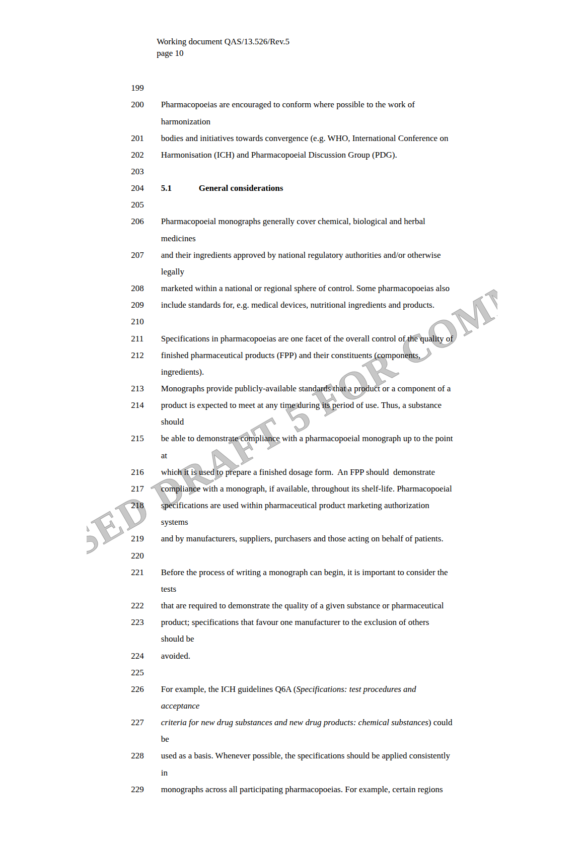Working document QAS/13.526/Rev.5
page 10
REVISED DRAFT 5 FOR COMMENT
199
200
Pharmacopoeias are encouraged to conform where possible to the work of harmonization
201
bodies and initiatives towards convergence (e.g. WHO, International Conference on
202
Harmonisation (ICH) and Pharmacopoeial Discussion Group (PDG).
203
204
5.1 General considerations
205
206
Pharmacopoeial monographs generally cover chemical, biological and herbal medicines
207
and their ingredients approved by national regulatory authorities and/or otherwise legally
208
marketed within a national or regional sphere of control. Some pharmacopoeias also
209
include standards for, e.g. medical devices, nutritional ingredients and products.
210
211
Specifications in pharmacopoeias are one facet of the overall control of the quality of
212
finished pharmaceutical products (FPP) and their constituents (components, ingredients).
213
Monographs provide publicly-available standards that a product or a component of a
214
product is expected to meet at any time during its period of use. Thus, a substance should
215
be able to demonstrate compliance with a pharmacopoeial monograph up to the point at
216
which it is used to prepare a finished dosage form. An FPP should demonstrate
217
compliance with a monograph, if available, throughout its shelf-life. Pharmacopoeial
218
specifications are used within pharmaceutical product marketing authorization systems
219
and by manufacturers, suppliers, purchasers and those acting on behalf of patients.
220
221
Before the process of writing a monograph can begin, it is important to consider the tests
222
that are required to demonstrate the quality of a given substance or pharmaceutical
223
product; specifications that favour one manufacturer to the exclusion of others should be
224
avoided.
225
226
For example, the ICH guidelines Q6A (Specifications: test procedures and acceptance
227
criteria for new drug substances and new drug products: chemical substances) could be
228
used as a basis. Whenever possible, the specifications should be applied consistently in
229
monographs across all participating pharmacopoeias. For example, certain regions